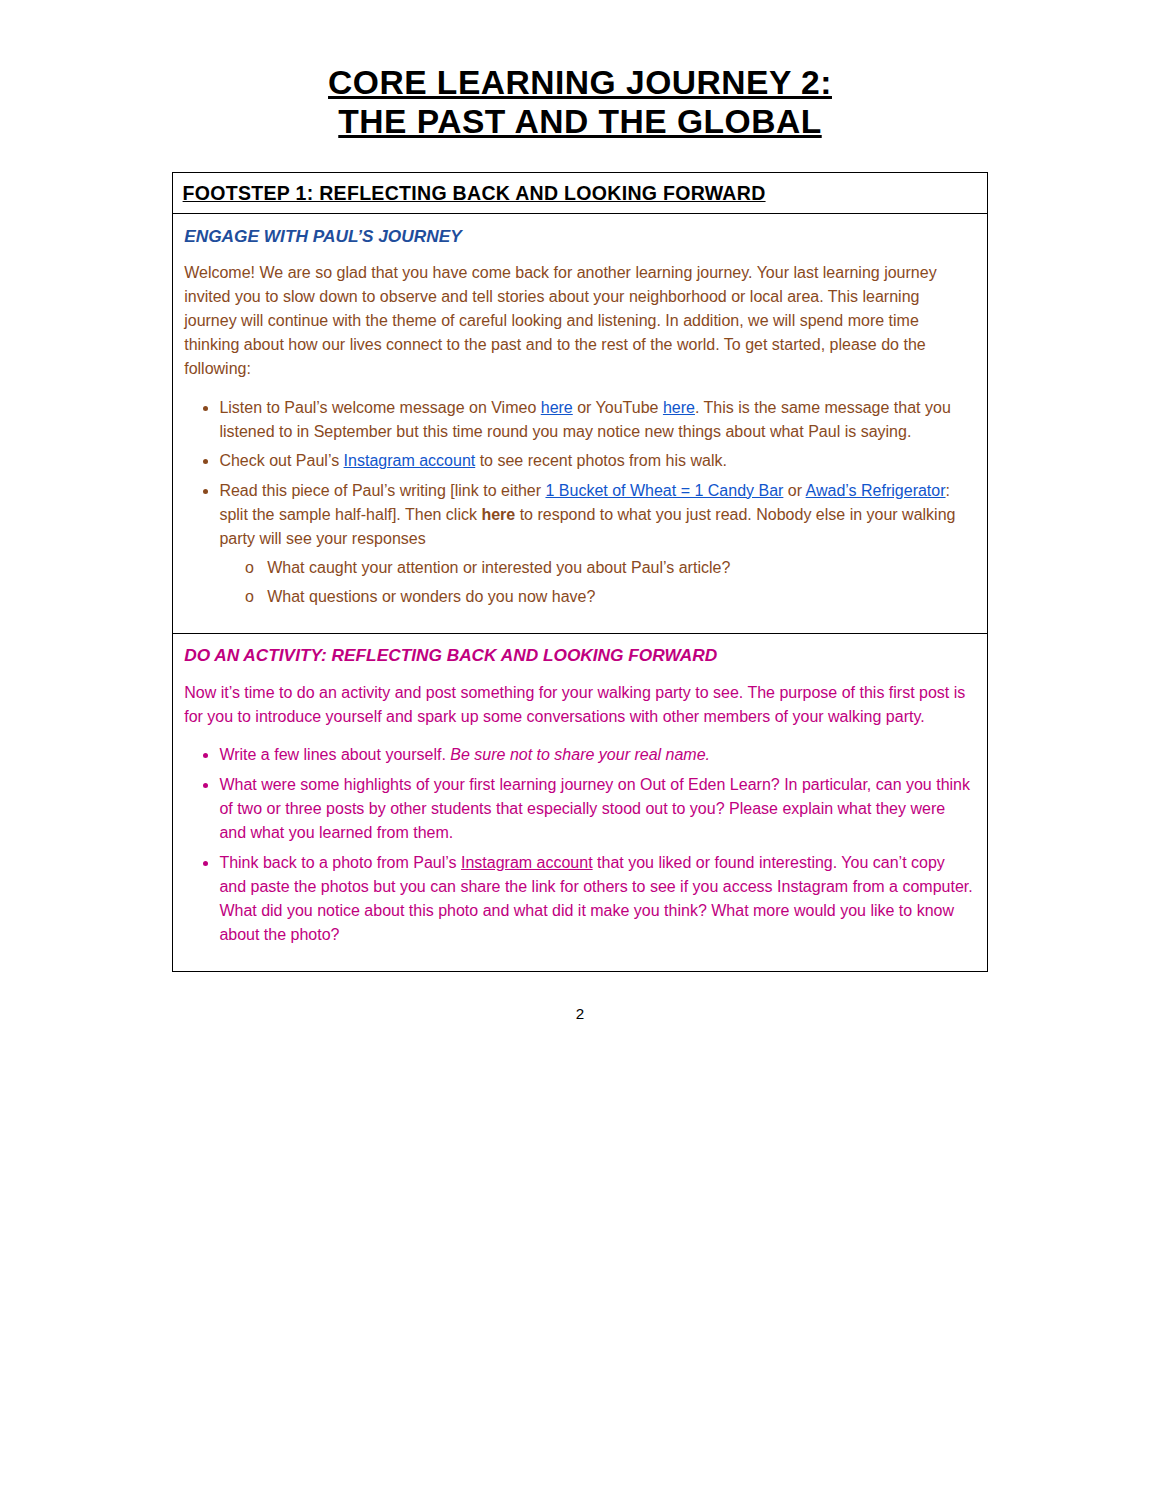CORE LEARNING JOURNEY 2:
THE PAST AND THE GLOBAL
FOOTSTEP 1: REFLECTING BACK AND LOOKING FORWARD
ENGAGE WITH PAUL’S JOURNEY
Welcome! We are so glad that you have come back for another learning journey. Your last learning journey invited you to slow down to observe and tell stories about your neighborhood or local area. This learning journey will continue with the theme of careful looking and listening. In addition, we will spend more time thinking about how our lives connect to the past and to the rest of the world. To get started, please do the following:
Listen to Paul’s welcome message on Vimeo here or YouTube here. This is the same message that you listened to in September but this time round you may notice new things about what Paul is saying.
Check out Paul’s Instagram account to see recent photos from his walk.
Read this piece of Paul’s writing [link to either 1 Bucket of Wheat = 1 Candy Bar or Awad’s Refrigerator: split the sample half-half]. Then click here to respond to what you just read. Nobody else in your walking party will see your responses
What caught your attention or interested you about Paul’s article?
What questions or wonders do you now have?
DO AN ACTIVITY: REFLECTING BACK AND LOOKING FORWARD
Now it’s time to do an activity and post something for your walking party to see. The purpose of this first post is for you to introduce yourself and spark up some conversations with other members of your walking party.
Write a few lines about yourself. Be sure not to share your real name.
What were some highlights of your first learning journey on Out of Eden Learn? In particular, can you think of two or three posts by other students that especially stood out to you? Please explain what they were and what you learned from them.
Think back to a photo from Paul’s Instagram account that you liked or found interesting. You can’t copy and paste the photos but you can share the link for others to see if you access Instagram from a computer. What did you notice about this photo and what did it make you think? What more would you like to know about the photo?
2